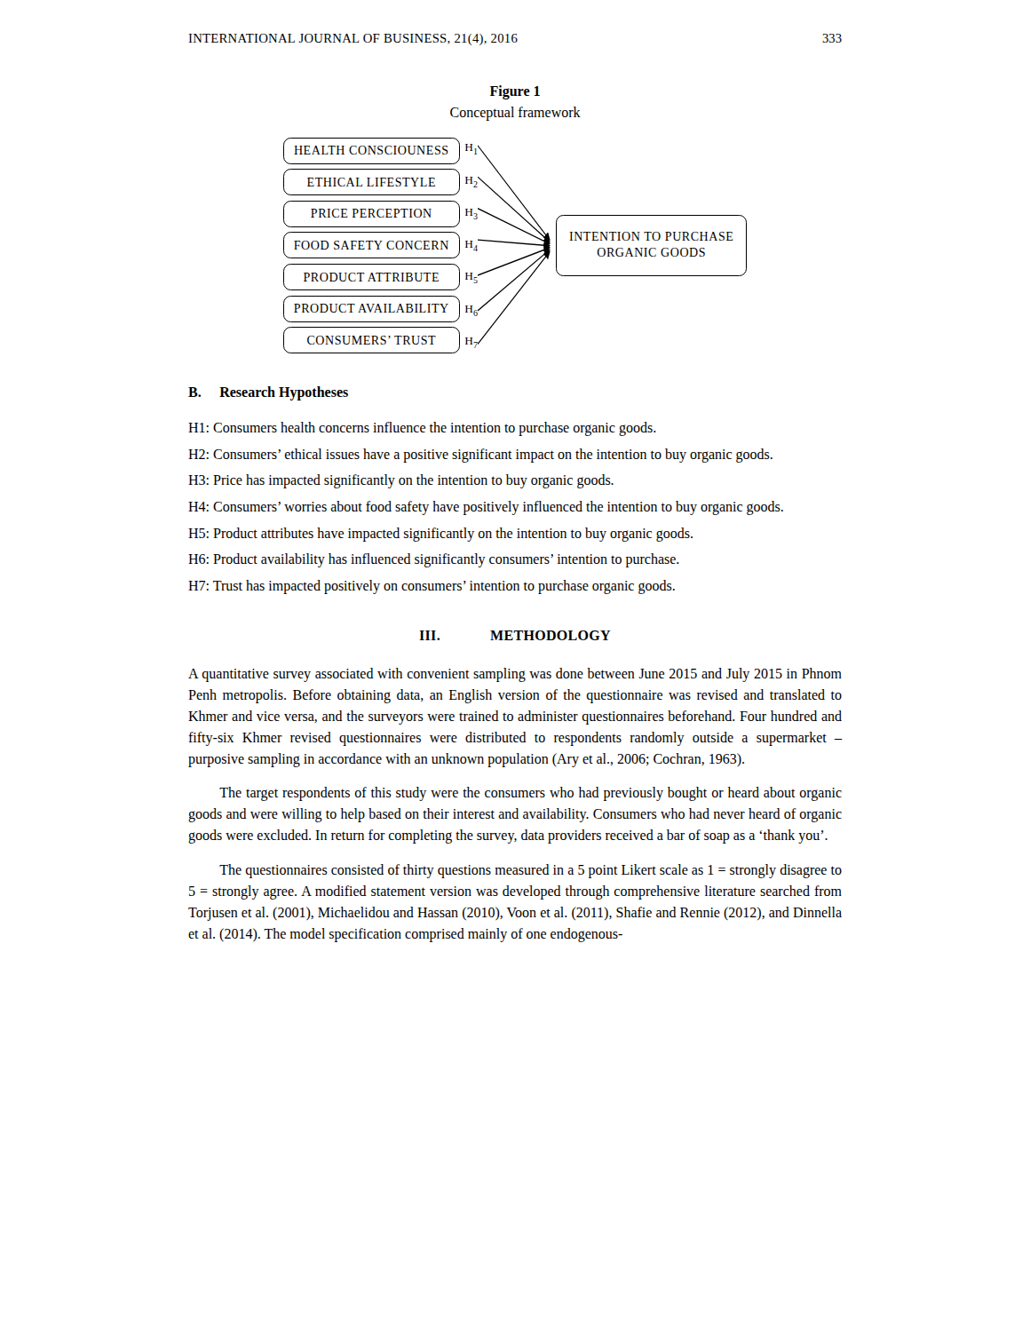INTERNATIONAL JOURNAL OF BUSINESS, 21(4), 2016 333
Figure 1
Conceptual framework
HEALTH CONSCIOUNESS
ETHICAL LIFESTYLE
PRICE PERCEPTION
FOOD SAFETY CONCERN
PRODUCT ATTRIBUTE
PRODUCT AVAILABILITY
CONSUMERS’ TRUST
H1 H2 H3 H4 H5 H6 H7
INTENTION TO PURCHASE
ORGANIC GOODS
B. Research Hypotheses
H1: Consumers health concerns influence the intention to purchase organic goods.
H2: Consumers’ ethical issues have a positive significant impact on the intention to buy organic goods.
H3: Price has impacted significantly on the intention to buy organic goods.
H4: Consumers’ worries about food safety have positively influenced the intention to buy organic goods.
H5: Product attributes have impacted significantly on the intention to buy organic goods.
H6: Product availability has influenced significantly consumers’ intention to purchase.
H7: Trust has impacted positively on consumers’ intention to purchase organic goods.
III. METHODOLOGY
A quantitative survey associated with convenient sampling was done between June 2015 and July 2015 in Phnom Penh metropolis. Before obtaining data, an English version of the questionnaire was revised and translated to Khmer and vice versa, and the surveyors were trained to administer questionnaires beforehand. Four hundred and fifty-six Khmer revised questionnaires were distributed to respondents randomly outside a supermarket – purposive sampling in accordance with an unknown population (Ary et al., 2006; Cochran, 1963).
The target respondents of this study were the consumers who had previously bought or heard about organic goods and were willing to help based on their interest and availability. Consumers who had never heard of organic goods were excluded. In return for completing the survey, data providers received a bar of soap as a ‘thank you’.
The questionnaires consisted of thirty questions measured in a 5 point Likert scale as 1 = strongly disagree to 5 = strongly agree. A modified statement version was developed through comprehensive literature searched from Torjusen et al. (2001), Michaelidou and Hassan (2010), Voon et al. (2011), Shafie and Rennie (2012), and Dinnella et al. (2014). The model specification comprised mainly of one endogenous-